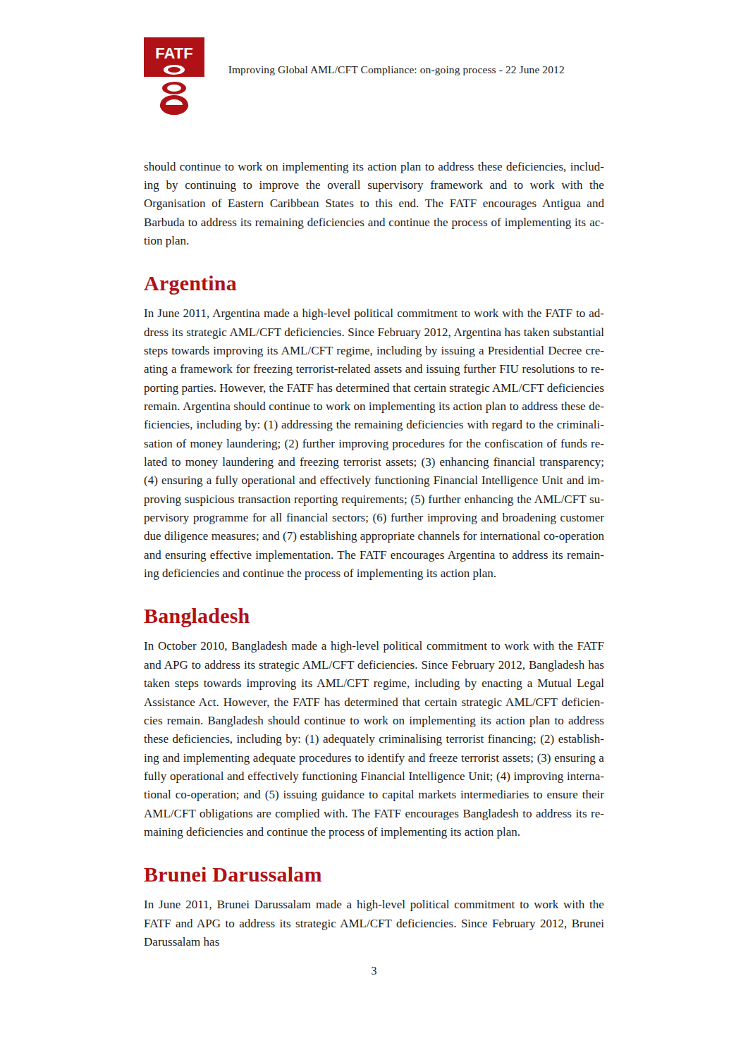FATF
Improving Global AML/CFT Compliance: on-going process - 22 June 2012
should continue to work on implementing its action plan to address these deficiencies, including by continuing to improve the overall supervisory framework and to work with the Organisation of Eastern Caribbean States to this end. The FATF encourages Antigua and Barbuda to address its remaining deficiencies and continue the process of implementing its action plan.
Argentina
In June 2011, Argentina made a high-level political commitment to work with the FATF to address its strategic AML/CFT deficiencies. Since February 2012, Argentina has taken substantial steps towards improving its AML/CFT regime, including by issuing a Presidential Decree creating a framework for freezing terrorist-related assets and issuing further FIU resolutions to reporting parties. However, the FATF has determined that certain strategic AML/CFT deficiencies remain. Argentina should continue to work on implementing its action plan to address these deficiencies, including by: (1) addressing the remaining deficiencies with regard to the criminalisation of money laundering; (2) further improving procedures for the confiscation of funds related to money laundering and freezing terrorist assets; (3) enhancing financial transparency; (4) ensuring a fully operational and effectively functioning Financial Intelligence Unit and improving suspicious transaction reporting requirements; (5) further enhancing the AML/CFT supervisory programme for all financial sectors; (6) further improving and broadening customer due diligence measures; and (7) establishing appropriate channels for international co-operation and ensuring effective implementation. The FATF encourages Argentina to address its remaining deficiencies and continue the process of implementing its action plan.
Bangladesh
In October 2010, Bangladesh made a high-level political commitment to work with the FATF and APG to address its strategic AML/CFT deficiencies. Since February 2012, Bangladesh has taken steps towards improving its AML/CFT regime, including by enacting a Mutual Legal Assistance Act. However, the FATF has determined that certain strategic AML/CFT deficiencies remain. Bangladesh should continue to work on implementing its action plan to address these deficiencies, including by: (1) adequately criminalising terrorist financing; (2) establishing and implementing adequate procedures to identify and freeze terrorist assets; (3) ensuring a fully operational and effectively functioning Financial Intelligence Unit; (4) improving international co-operation; and (5) issuing guidance to capital markets intermediaries to ensure their AML/CFT obligations are complied with. The FATF encourages Bangladesh to address its remaining deficiencies and continue the process of implementing its action plan.
Brunei Darussalam
In June 2011, Brunei Darussalam made a high-level political commitment to work with the FATF and APG to address its strategic AML/CFT deficiencies. Since February 2012, Brunei Darussalam has
3